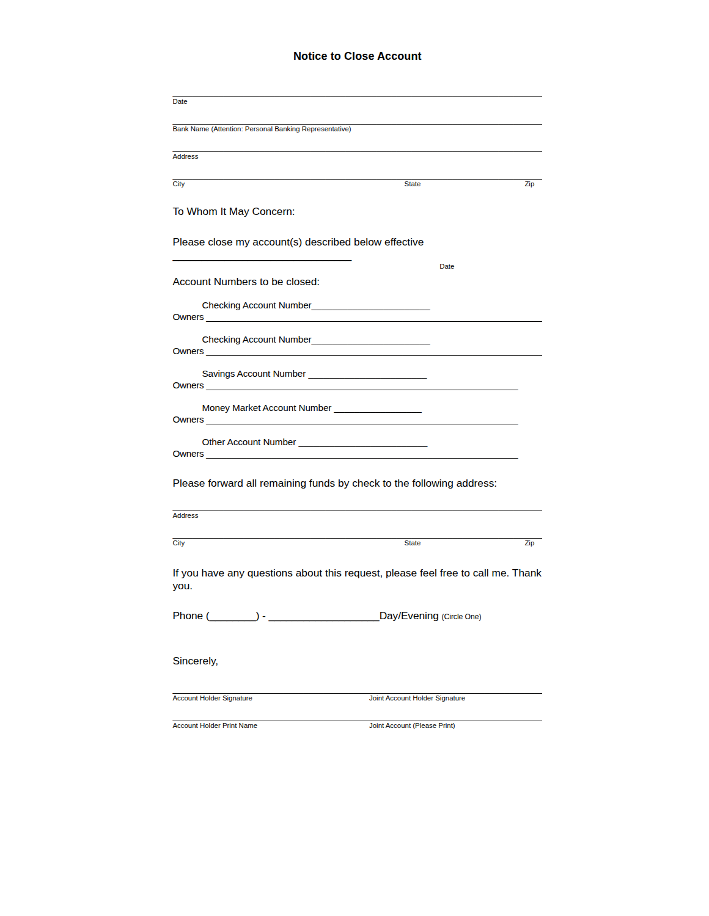Notice to Close Account
_______________________________________________________________________________
Date
_______________________________________________________________________________
Bank Name (Attention: Personal Banking Representative)
_______________________________________________________________________________
Address
_______________________________________________________________________________
City
State
Zip
To Whom It May Concern:
Please close my account(s) described below effective _______________________________
Date
Account Numbers to be closed:
Checking Account Number_______________________
Owners ________________________________________________________________________
Checking Account Number_______________________
Owners ________________________________________________________________________
Savings Account Number _______________________
Owners ______________________________________________________________
Money Market Account Number _________________
Owners ______________________________________________________________
Other Account Number _________________________
Owners ______________________________________________________________
Please forward all remaining funds by check to the following address:
_______________________________________________________________________________
Address
_______________________________________________________________________________
City
State
Zip
If you have any questions about this request, please feel free to call me. Thank you.
Phone (________) - ___________________Day/Evening (Circle One)
Sincerely,
_______________________________________________________________________________
Account Holder Signature
Joint Account Holder Signature
_______________________________________________________________________________
Account Holder Print Name
Joint Account (Please Print)